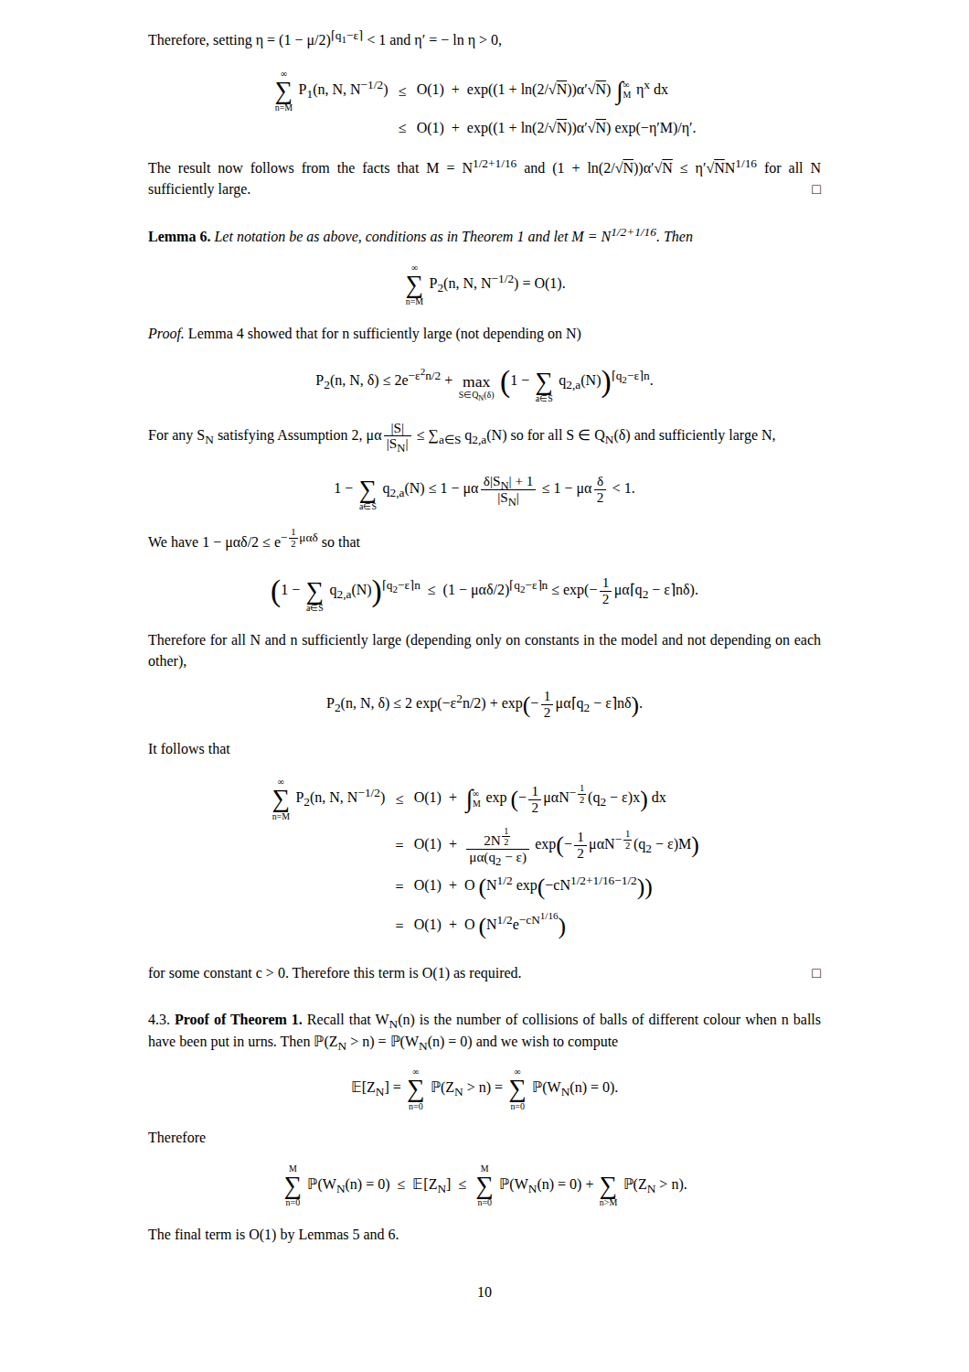Therefore, setting η = (1 − μ/2)⌈q1−ε⌉ < 1 and η′ = − ln η > 0,
| ∞ ∑ n=M P 1 (n, N, N −1/2 ) | ≤ | O(1) + exp((1 + ln(2/√ N ))α′√ N ) ∫ ∞ M η x dx |
| | ≤ | O(1) + exp((1 + ln(2/√ N ))α′√ N ) exp(−η′M)/η′. |
The result now follows from the facts that M = N1/2+1/16 and (1 + ln(2/√N))α′√N ≤ η′√NN1/16 for all N sufficiently large. □
Lemma 6. Let notation be as above, conditions as in Theorem 1 and let M = N1/2+1/16. Then
∞∑n=M P2(n, N, N−1/2) = O(1).
Proof. Lemma 4 showed that for n sufficiently large (not depending on N)
P2(n, N, δ) ≤ 2e−ε2n/2 + max S∈QN(δ) (1 − ∑a∈S q2,a(N))⌈q2−ε⌉n.
For any SN satisfying Assumption 2, μα|S||SN| ≤ ∑a∈S q2,a(N) so for all S ∈ QN(δ) and sufficiently large N,
1 − ∑a∈S q2,a(N) ≤ 1 − μαδ|SN| + 1|SN| ≤ 1 − μαδ 2 < 1.
We have 1 − μαδ/2 ≤ e−12μαδ so that
(1 − ∑a∈S q2,a(N))⌈q2−ε⌉n ≤ (1 − μαδ/2)⌈q2−ε⌉n ≤ exp(−12μα⌈q2 − ε⌉nδ).
Therefore for all N and n sufficiently large (depending only on constants in the model and not depending on each other),
P2(n, N, δ) ≤ 2 exp(−ε2n/2) + exp(−12μα⌈q2 − ε⌉nδ).
It follows that
| ∞ ∑ n=M P 2 (n, N, N −1/2 ) | ≤ | O(1) + ∫ ∞ M exp ( − 1 2 μαN − 1 2 (q 2 − ε)x ) dx |
| | = | O(1) + 2N 1 2 μα(q 2 − ε) exp ( − 1 2 μαN − 1 2 (q 2 − ε)M ) |
| | = | O(1) + O ( N 1/2 exp ( −cN 1/2+1/16−1/2 ) ) |
| | = | O(1) + O ( N 1/2 e −cN 1/16 ) |
for some constant c > 0. Therefore this term is O(1) as required. □
4.3. Proof of Theorem 1. Recall that WN(n) is the number of collisions of balls of different colour when n balls have been put in urns. Then ℙ(ZN > n) = ℙ(WN(n) = 0) and we wish to compute
𝔼[ZN] = ∞∑n=0 ℙ(ZN > n) = ∞∑n=0 ℙ(WN(n) = 0).
Therefore
M∑n=0 ℙ(WN(n) = 0) ≤ 𝔼[ZN] ≤ M∑n=0 ℙ(WN(n) = 0) + ∑n>M ℙ(ZN > n).
The final term is O(1) by Lemmas 5 and 6.
10